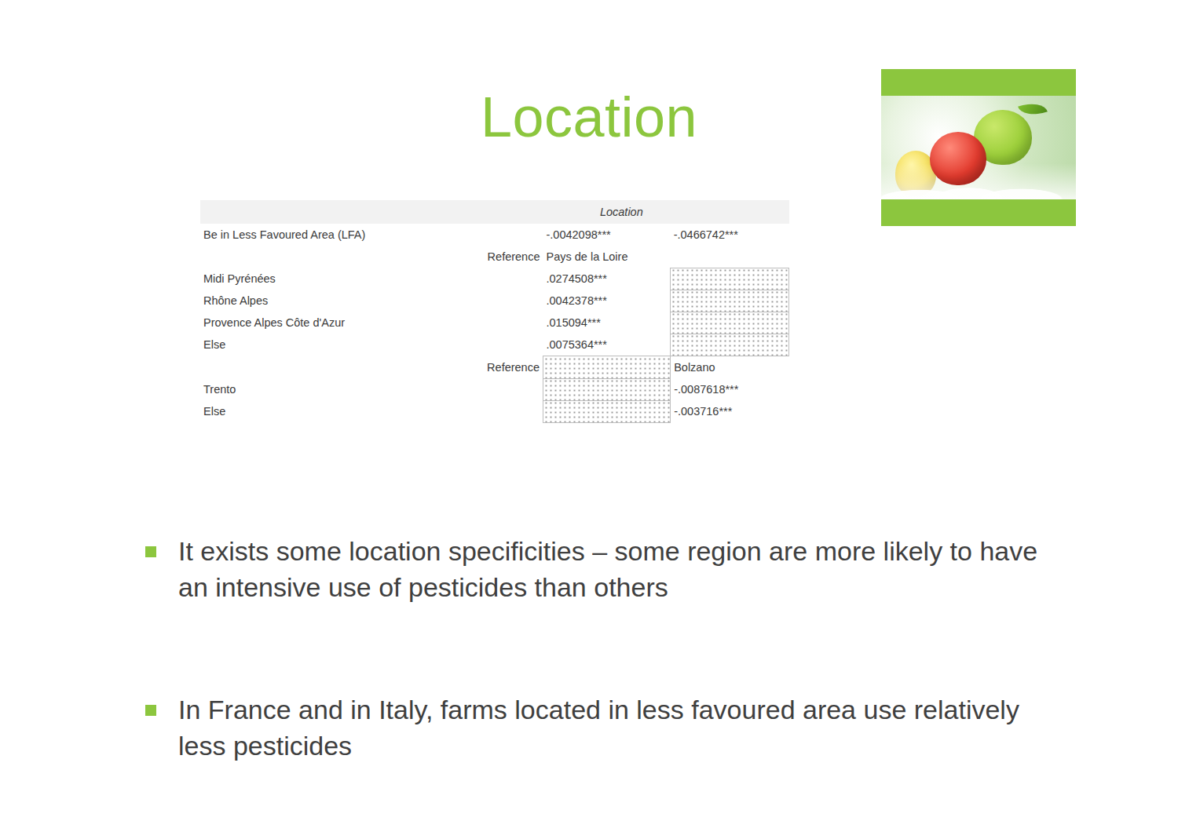Location
| | Location |
| Be in Less Favoured Area (LFA) | | -.0042098*** | -.0466742*** |
| | Reference | Pays de la Loire | |
| Midi Pyrénées | | .0274508*** | |
| Rhône Alpes | | .0042378*** | |
| Provence Alpes Côte d'Azur | | .015094*** | |
| Else | | .0075364*** | |
| | Reference | | Bolzano |
| Trento | | | -.0087618*** |
| Else | | | -.003716*** |
It exists some location specificities – some region are more likely to have an intensive use of pesticides than others
In France and in Italy, farms located in less favoured area use relatively less pesticides